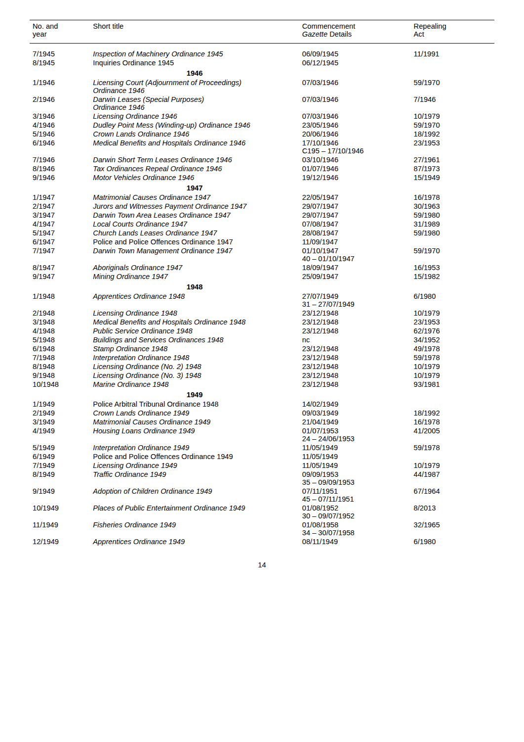| No. and year | Short title | Commencement Gazette Details | Repealing Act |
| --- | --- | --- | --- |
| 7/1945 | Inspection of Machinery Ordinance 1945 | 06/09/1945 | 11/1991 |
| 8/1945 | Inquiries Ordinance 1945 | 06/12/1945 | |
| | 1946 | | |
| 1/1946 | Licensing Court (Adjournment of Proceedings) Ordinance 1946 | 07/03/1946 | 59/1970 |
| 2/1946 | Darwin Leases (Special Purposes) Ordinance 1946 | 07/03/1946 | 7/1946 |
| 3/1946 | Licensing Ordinance 1946 | 07/03/1946 | 10/1979 |
| 4/1946 | Dudley Point Mess (Winding-up) Ordinance 1946 | 23/05/1946 | 59/1970 |
| 5/1946 | Crown Lands Ordinance 1946 | 20/06/1946 | 18/1992 |
| 6/1946 | Medical Benefits and Hospitals Ordinance 1946 | 17/10/1946 C195 – 17/10/1946 | 23/1953 |
| 7/1946 | Darwin Short Term Leases Ordinance 1946 | 03/10/1946 | 27/1961 |
| 8/1946 | Tax Ordinances Repeal Ordinance 1946 | 01/07/1946 | 87/1973 |
| 9/1946 | Motor Vehicles Ordinance 1946 | 19/12/1946 | 15/1949 |
| | 1947 | | |
| 1/1947 | Matrimonial Causes Ordinance 1947 | 22/05/1947 | 16/1978 |
| 2/1947 | Jurors and Witnesses Payment Ordinance 1947 | 29/07/1947 | 30/1963 |
| 3/1947 | Darwin Town Area Leases Ordinance 1947 | 29/07/1947 | 59/1980 |
| 4/1947 | Local Courts Ordinance 1947 | 07/08/1947 | 31/1989 |
| 5/1947 | Church Lands Leases Ordinance 1947 | 28/08/1947 | 59/1980 |
| 6/1947 | Police and Police Offences Ordinance 1947 | 11/09/1947 | |
| 7/1947 | Darwin Town Management Ordinance 1947 | 01/10/1947 40 – 01/10/1947 | 59/1970 |
| 8/1947 | Aboriginals Ordinance 1947 | 18/09/1947 | 16/1953 |
| 9/1947 | Mining Ordinance 1947 | 25/09/1947 | 15/1982 |
| | 1948 | | |
| 1/1948 | Apprentices Ordinance 1948 | 27/07/1949 31 – 27/07/1949 | 6/1980 |
| 2/1948 | Licensing Ordinance 1948 | 23/12/1948 | 10/1979 |
| 3/1948 | Medical Benefits and Hospitals Ordinance 1948 | 23/12/1948 | 23/1953 |
| 4/1948 | Public Service Ordinance 1948 | 23/12/1948 | 62/1976 |
| 5/1948 | Buildings and Services Ordinances 1948 | nc | 34/1952 |
| 6/1948 | Stamp Ordinance 1948 | 23/12/1948 | 49/1978 |
| 7/1948 | Interpretation Ordinance 1948 | 23/12/1948 | 59/1978 |
| 8/1948 | Licensing Ordinance (No. 2) 1948 | 23/12/1948 | 10/1979 |
| 9/1948 | Licensing Ordinance (No. 3) 1948 | 23/12/1948 | 10/1979 |
| 10/1948 | Marine Ordinance 1948 | 23/12/1948 | 93/1981 |
| | 1949 | | |
| 1/1949 | Police Arbitral Tribunal Ordinance 1948 | 14/02/1949 | |
| 2/1949 | Crown Lands Ordinance 1949 | 09/03/1949 | 18/1992 |
| 3/1949 | Matrimonial Causes Ordinance 1949 | 21/04/1949 | 16/1978 |
| 4/1949 | Housing Loans Ordinance 1949 | 01/07/1953 24 – 24/06/1953 | 41/2005 |
| 5/1949 | Interpretation Ordinance 1949 | 11/05/1949 | 59/1978 |
| 6/1949 | Police and Police Offences Ordinance 1949 | 11/05/1949 | |
| 7/1949 | Licensing Ordinance 1949 | 11/05/1949 | 10/1979 |
| 8/1949 | Traffic Ordinance 1949 | 09/09/1953 35 – 09/09/1953 | 44/1987 |
| 9/1949 | Adoption of Children Ordinance 1949 | 07/11/1951 45 – 07/11/1951 | 67/1964 |
| 10/1949 | Places of Public Entertainment Ordinance 1949 | 01/08/1952 30 – 09/07/1952 | 8/2013 |
| 11/1949 | Fisheries Ordinance 1949 | 01/08/1958 34 – 30/07/1958 | 32/1965 |
| 12/1949 | Apprentices Ordinance 1949 | 08/11/1949 | 6/1980 |
14